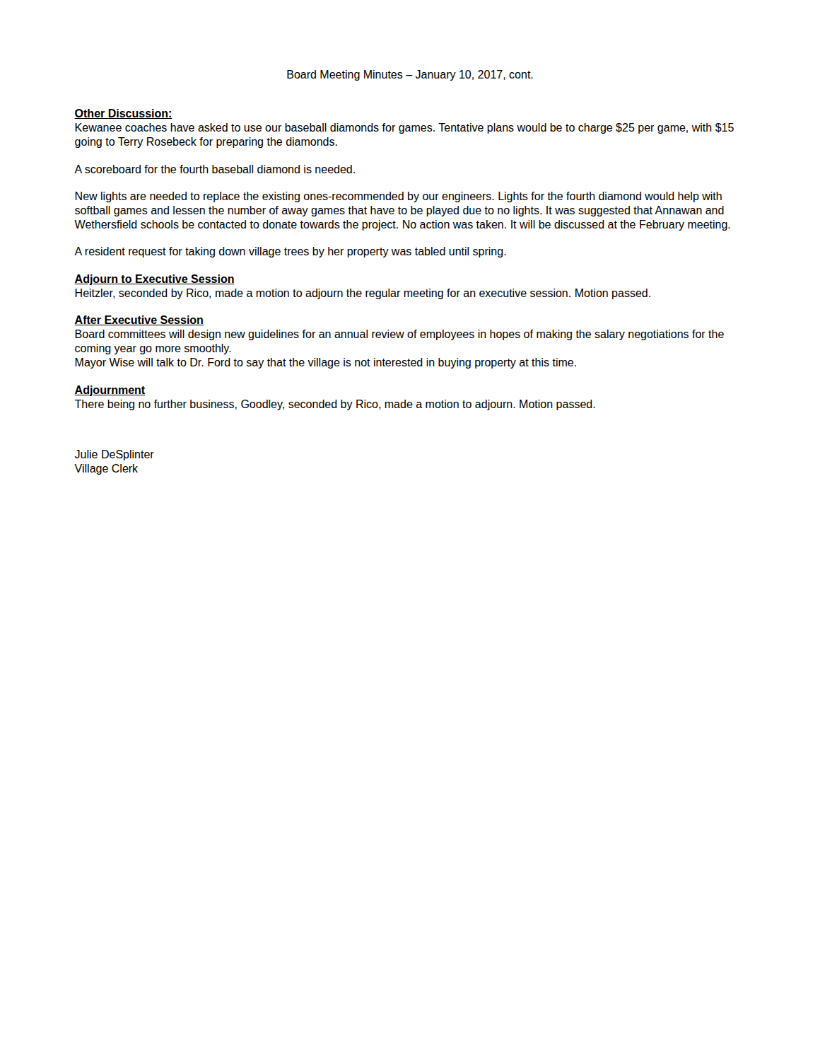Board Meeting Minutes – January 10, 2017, cont.
Other Discussion:
Kewanee coaches have asked to use our baseball diamonds for games. Tentative plans would be to charge $25 per game, with $15 going to Terry Rosebeck for preparing the diamonds.
A scoreboard for the fourth baseball diamond is needed.
New lights are needed to replace the existing ones-recommended by our engineers. Lights for the fourth diamond would help with softball games and lessen the number of away games that have to be played due to no lights. It was suggested that Annawan and Wethersfield schools be contacted to donate towards the project. No action was taken. It will be discussed at the February meeting.
A resident request for taking down village trees by her property was tabled until spring.
Adjourn to Executive Session
Heitzler, seconded by Rico, made a motion to adjourn the regular meeting for an executive session. Motion passed.
After Executive Session
Board committees will design new guidelines for an annual review of employees in hopes of making the salary negotiations for the coming year go more smoothly.
Mayor Wise will talk to Dr. Ford to say that the village is not interested in buying property at this time.
Adjournment
There being no further business, Goodley, seconded by Rico, made a motion to adjourn. Motion passed.
Julie DeSplinter
Village Clerk